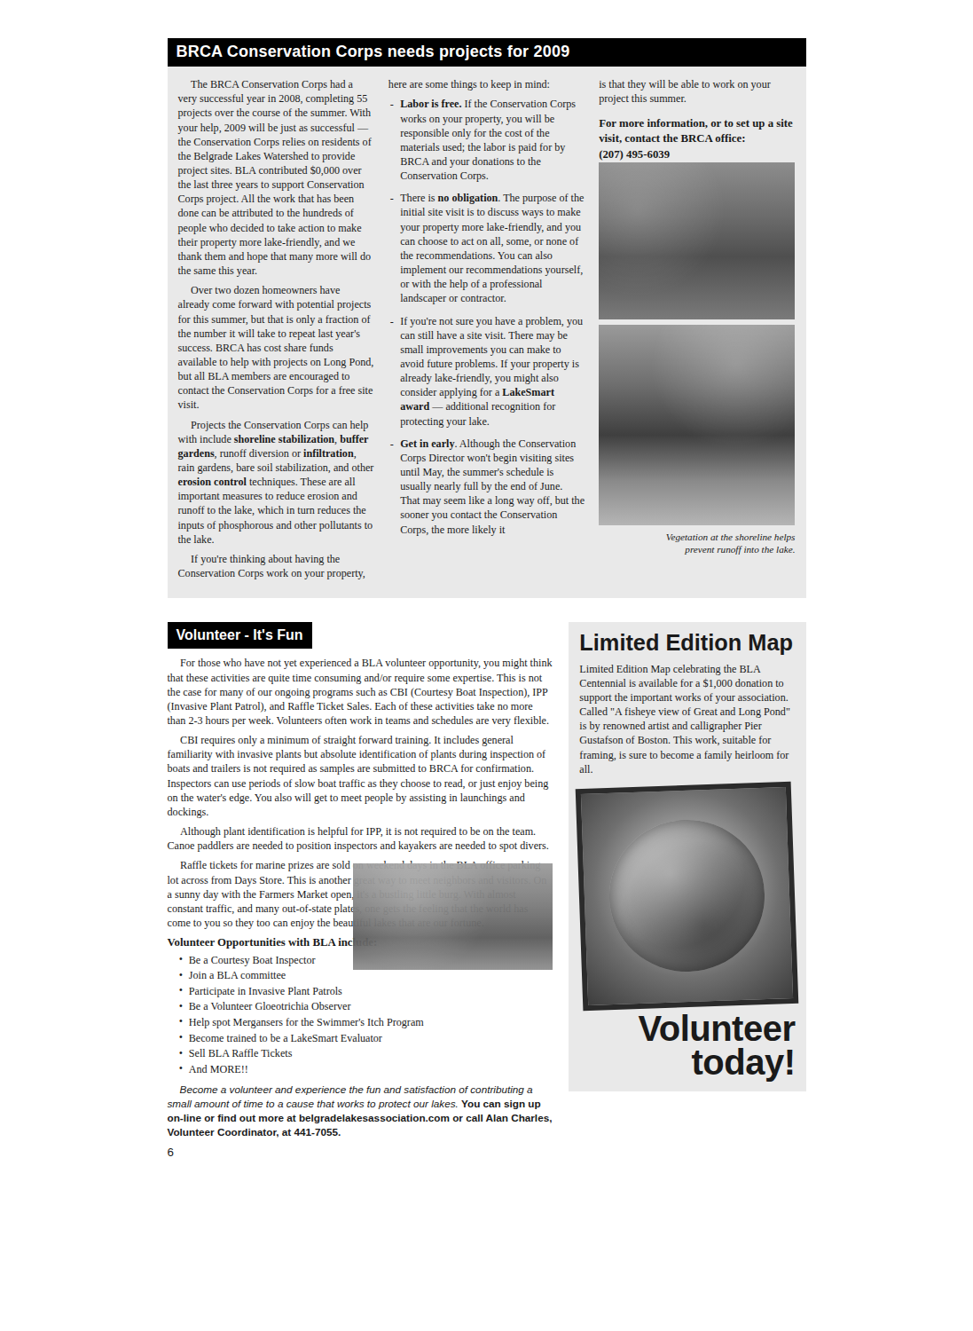BRCA Conservation Corps needs projects for 2009
The BRCA Conservation Corps had a very successful year in 2008, completing 55 projects over the course of the summer. With your help, 2009 will be just as successful — the Conservation Corps relies on residents of the Belgrade Lakes Watershed to provide project sites. BLA contributed $0,000 over the last three years to support Conservation Corps project. All the work that has been done can be attributed to the hundreds of people who decided to take action to make their property more lake-friendly, and we thank them and hope that many more will do the same this year.
Over two dozen homeowners have already come forward with potential projects for this summer, but that is only a fraction of the number it will take to repeat last year's success. BRCA has cost share funds available to help with projects on Long Pond, but all BLA members are encouraged to contact the Conservation Corps for a free site visit.
Projects the Conservation Corps can help with include shoreline stabilization, buffer gardens, runoff diversion or infiltration, rain gardens, bare soil stabilization, and other erosion control techniques. These are all important measures to reduce erosion and runoff to the lake, which in turn reduces the inputs of phosphorous and other pollutants to the lake.
If you're thinking about having the Conservation Corps work on your property,
here are some things to keep in mind:
Labor is free. If the Conservation Corps works on your property, you will be responsible only for the cost of the materials used; the labor is paid for by BRCA and your donations to the Conservation Corps.
There is no obligation. The purpose of the initial site visit is to discuss ways to make your property more lake-friendly, and you can choose to act on all, some, or none of the recommendations. You can also implement our recommendations yourself, or with the help of a professional landscaper or contractor.
If you're not sure you have a problem, you can still have a site visit. There may be small improvements you can make to avoid future problems. If your property is already lake-friendly, you might also consider applying for a LakeSmart award — additional recognition for protecting your lake.
Get in early. Although the Conservation Corps Director won't begin visiting sites until May, the summer's schedule is usually nearly full by the end of June. That may seem like a long way off, but the sooner you contact the Conservation Corps, the more likely it
is that they will be able to work on your project this summer.
For more information, or to set up a site visit, contact the BRCA office:
(207) 495-6039
Vegetation at the shoreline helps
prevent runoff into the lake.
Volunteer - It's Fun
For those who have not yet experienced a BLA volunteer opportunity, you might think that these activities are quite time consuming and/or require some expertise. This is not the case for many of our ongoing programs such as CBI (Courtesy Boat Inspection), IPP (Invasive Plant Patrol), and Raffle Ticket Sales. Each of these activities take no more than 2-3 hours per week. Volunteers often work in teams and schedules are very flexible.
CBI requires only a minimum of straight forward training. It includes general familiarity with invasive plants but absolute identification of plants during inspection of boats and trailers is not required as samples are submitted to BRCA for confirmation. Inspectors can use periods of slow boat traffic as they choose to read, or just enjoy being on the water's edge. You also will get to meet people by assisting in launchings and dockings.
Although plant identification is helpful for IPP, it is not required to be on the team. Canoe paddlers are needed to position inspectors and kayakers are needed to spot divers.
Raffle tickets for marine prizes are sold on weekend days in the BLA office parking lot across from Days Store. This is another great way to meet neighbors and visitors. On a sunny day with the Farmers Market open, it's a bustling little burg. With almost constant traffic, and many out-of-state plates, one gets the feeling that the world has come to you so they too can enjoy the beautiful lakes that are our fortune.
Volunteer Opportunities with BLA include:
Be a Courtesy Boat Inspector
Join a BLA committee
Participate in Invasive Plant Patrols
Be a Volunteer Gloeotrichia Observer
Help spot Mergansers for the Swimmer's Itch Program
Become trained to be a LakeSmart Evaluator
Sell BLA Raffle Tickets
And MORE!!
Become a volunteer and experience the fun and satisfaction of contributing a small amount of time to a cause that works to protect our lakes. You can sign up on-line or find out more at belgradelakesassociation.com or call Alan Charles, Volunteer Coordinator, at 441-7055.
Limited Edition Map
Limited Edition Map celebrating the BLA Centennial is available for a $1,000 donation to support the important works of your association. Called "A fisheye view of Great and Long Pond" is by renowned artist and calligrapher Pier Gustafson of Boston. This work, suitable for framing, is sure to become a family heirloom for all.
Volunteer today!
6